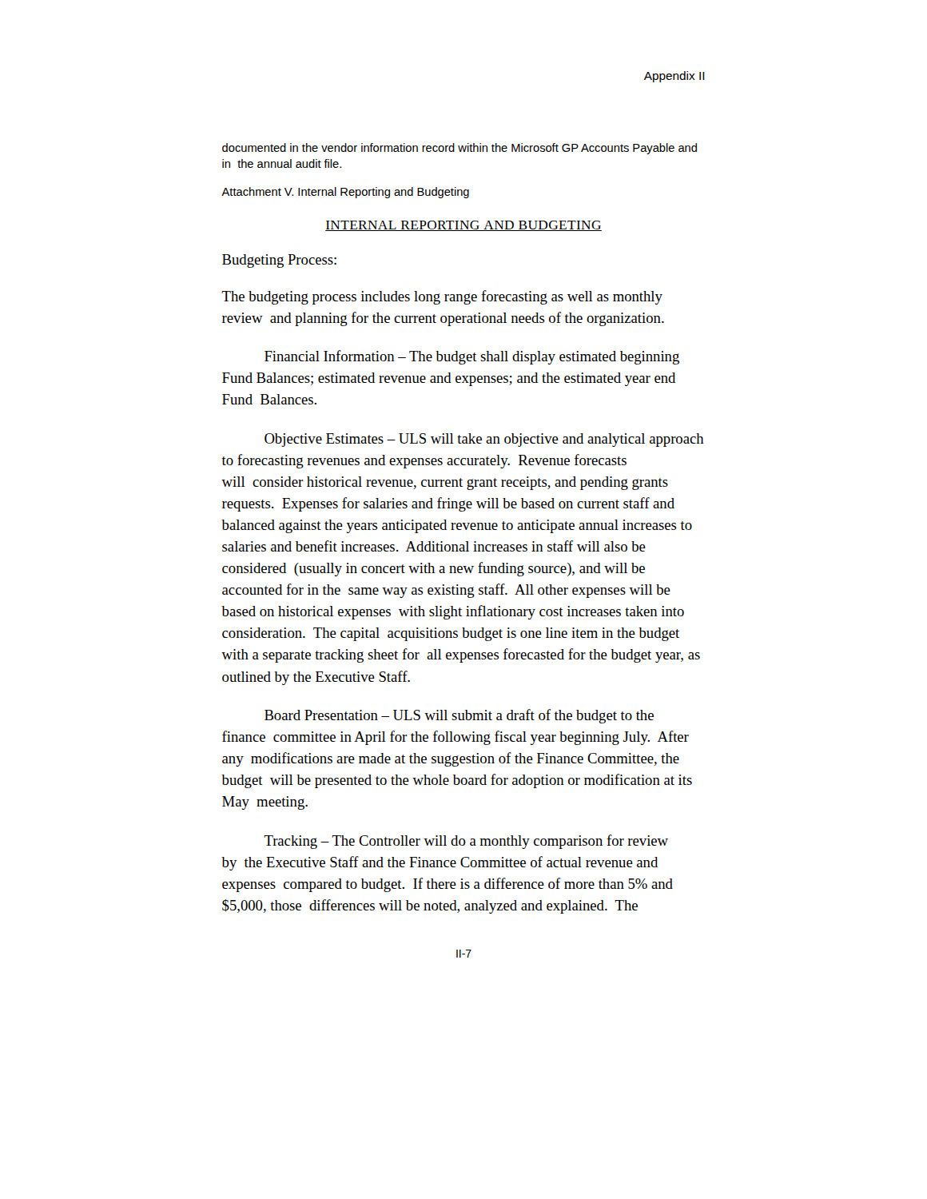Appendix II
documented in the vendor information record within the Microsoft GP Accounts Payable and in the annual audit file.
Attachment V. Internal Reporting and Budgeting
INTERNAL REPORTING AND BUDGETING
Budgeting Process:
The budgeting process includes long range forecasting as well as monthly review and planning for the current operational needs of the organization.
Financial Information – The budget shall display estimated beginning Fund Balances; estimated revenue and expenses; and the estimated year end Fund Balances.
Objective Estimates – ULS will take an objective and analytical approach to forecasting revenues and expenses accurately. Revenue forecasts will consider historical revenue, current grant receipts, and pending grants requests. Expenses for salaries and fringe will be based on current staff and balanced against the years anticipated revenue to anticipate annual increases to salaries and benefit increases. Additional increases in staff will also be considered (usually in concert with a new funding source), and will be accounted for in the same way as existing staff. All other expenses will be based on historical expenses with slight inflationary cost increases taken into consideration. The capital acquisitions budget is one line item in the budget with a separate tracking sheet for all expenses forecasted for the budget year, as outlined by the Executive Staff.
Board Presentation – ULS will submit a draft of the budget to the finance committee in April for the following fiscal year beginning July. After any modifications are made at the suggestion of the Finance Committee, the budget will be presented to the whole board for adoption or modification at its May meeting.
Tracking – The Controller will do a monthly comparison for review by the Executive Staff and the Finance Committee of actual revenue and expenses compared to budget. If there is a difference of more than 5% and $5,000, those differences will be noted, analyzed and explained. The
II-7